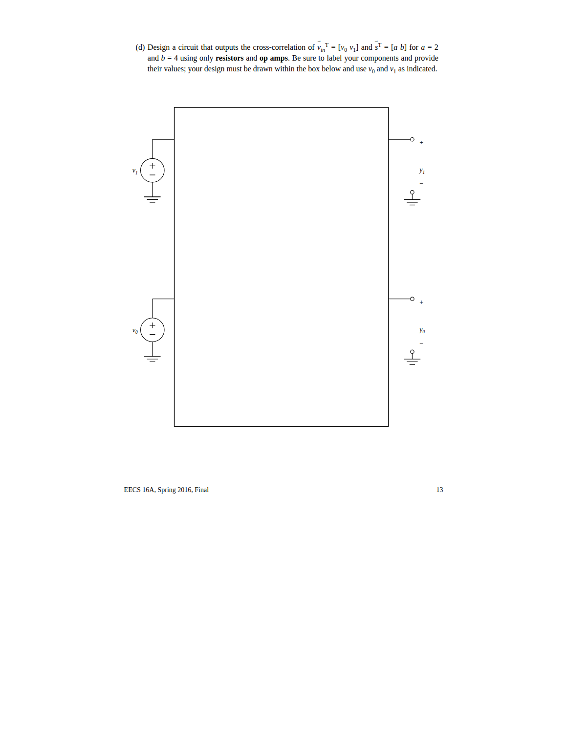(d)
Design a circuit that outputs the cross-correlation of vinT = [v0 v1] and sT = [a b] for a = 2 and b = 4 using only resistors and op amps. Be sure to label your components and provide their values; your design must be drawn within the box below and use v0 and v1 as indicated.
v1 v0 + y1 − + y0 −
EECS 16A, Spring 2016, Final
13